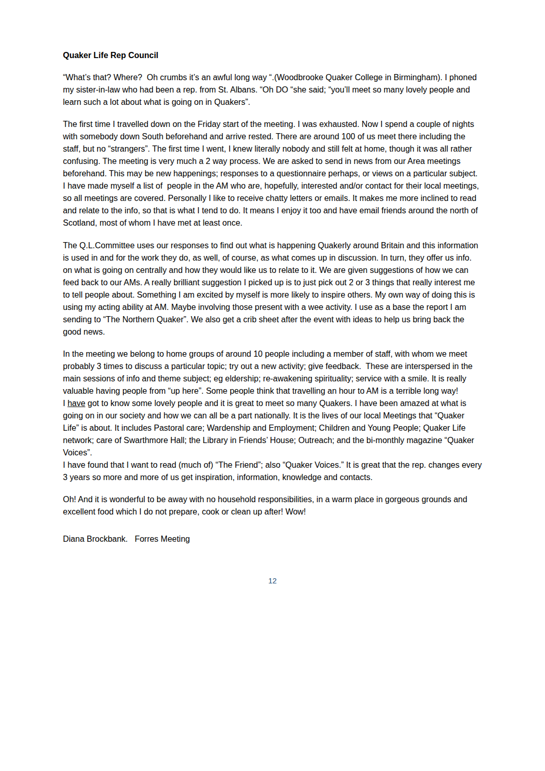Quaker Life Rep Council
“What’s that? Where? Oh crumbs it’s an awful long way “.(Woodbrooke Quaker College in Birmingham). I phoned my sister-in-law who had been a rep. from St. Albans. “Oh DO “she said; “you’ll meet so many lovely people and learn such a lot about what is going on in Quakers”.
The first time I travelled down on the Friday start of the meeting. I was exhausted. Now I spend a couple of nights with somebody down South beforehand and arrive rested. There are around 100 of us meet there including the staff, but no “strangers”. The first time I went, I knew literally nobody and still felt at home, though it was all rather confusing. The meeting is very much a 2 way process. We are asked to send in news from our Area meetings beforehand. This may be new happenings; responses to a questionnaire perhaps, or views on a particular subject. I have made myself a list of people in the AM who are, hopefully, interested and/or contact for their local meetings, so all meetings are covered. Personally I like to receive chatty letters or emails. It makes me more inclined to read and relate to the info, so that is what I tend to do. It means I enjoy it too and have email friends around the north of Scotland, most of whom I have met at least once.
The Q.L.Committee uses our responses to find out what is happening Quakerly around Britain and this information is used in and for the work they do, as well, of course, as what comes up in discussion. In turn, they offer us info. on what is going on centrally and how they would like us to relate to it. We are given suggestions of how we can feed back to our AMs. A really brilliant suggestion I picked up is to just pick out 2 or 3 things that really interest me to tell people about. Something I am excited by myself is more likely to inspire others. My own way of doing this is using my acting ability at AM. Maybe involving those present with a wee activity. I use as a base the report I am sending to “The Northern Quaker”. We also get a crib sheet after the event with ideas to help us bring back the good news.
In the meeting we belong to home groups of around 10 people including a member of staff, with whom we meet probably 3 times to discuss a particular topic; try out a new activity; give feedback. These are interspersed in the main sessions of info and theme subject; eg eldership; re-awakening spirituality; service with a smile. It is really valuable having people from “up here”. Some people think that travelling an hour to AM is a terrible long way!
I have got to know some lovely people and it is great to meet so many Quakers. I have been amazed at what is going on in our society and how we can all be a part nationally. It is the lives of our local Meetings that “Quaker Life” is about. It includes Pastoral care; Wardenship and Employment; Children and Young People; Quaker Life network; care of Swarthmore Hall; the Library in Friends’ House; Outreach; and the bi-monthly magazine “Quaker Voices”.
I have found that I want to read (much of) “The Friend”; also “Quaker Voices.” It is great that the rep. changes every 3 years so more and more of us get inspiration, information, knowledge and contacts.
Oh! And it is wonderful to be away with no household responsibilities, in a warm place in gorgeous grounds and excellent food which I do not prepare, cook or clean up after! Wow!
Diana Brockbank. Forres Meeting
12